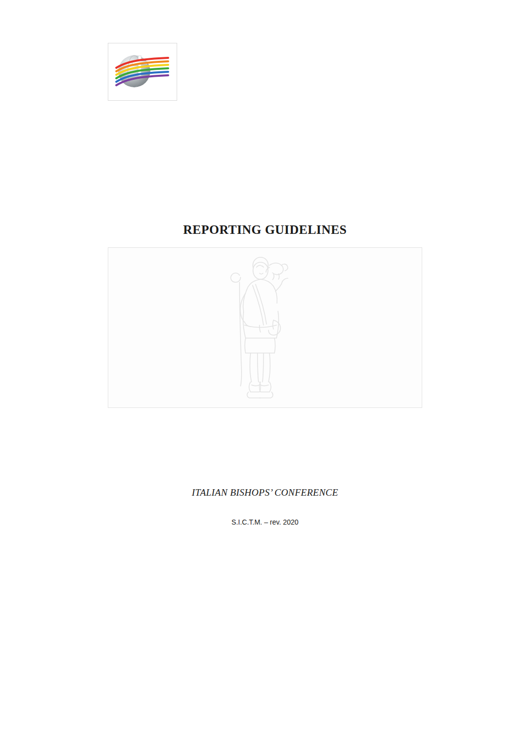REPORTING GUIDELINES
ITALIAN BISHOPS’ CONFERENCE
S.I.C.T.M. – rev. 2020